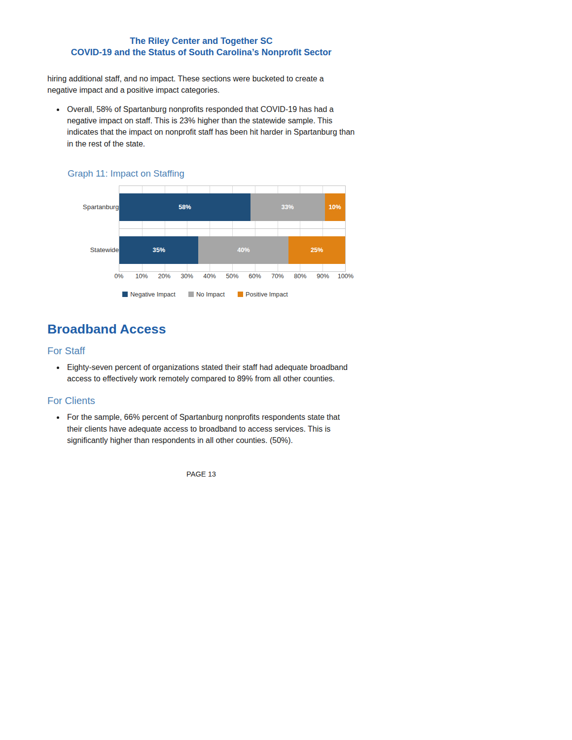The Riley Center and Together SC COVID-19 and the Status of South Carolina’s Nonprofit Sector
hiring additional staff, and no impact. These sections were bucketed to create a negative impact and a positive impact categories.
Overall, 58% of Spartanburg nonprofits responded that COVID-19 has had a negative impact on staff. This is 23% higher than the statewide sample. This indicates that the impact on nonprofit staff has been hit harder in Spartanburg than in the rest of the state.
Graph 11: Impact on Staffing
| Spartanburg | 58% 33% 10% |
| Statewide | 35% 40% 25% |
0% 10% 20% 30% 40% 50% 60% 70% 80% 90% 100%
Negative Impact No Impact Positive Impact
Broadband Access
For Staff
Eighty-seven percent of organizations stated their staff had adequate broadband access to effectively work remotely compared to 89% from all other counties.
For Clients
For the sample, 66% percent of Spartanburg nonprofits respondents state that their clients have adequate access to broadband to access services. This is significantly higher than respondents in all other counties. (50%).
PAGE 13